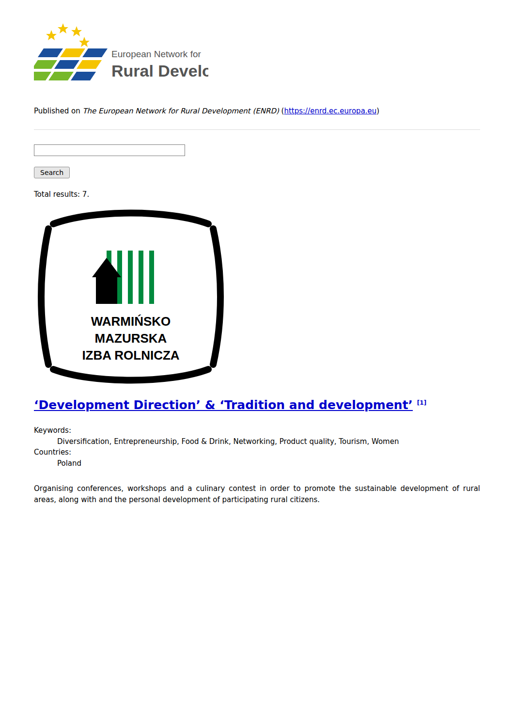Published on The European Network for Rural Development (ENRD) (https://enrd.ec.europa.eu)
Search
Total results: 7.
‘Development Direction’ & ‘Tradition and development’ [1]
Keywords: Diversification, Entrepreneurship, Food & Drink, Networking, Product quality, Tourism, Women Countries: Poland
Organising conferences, workshops and a culinary contest in order to promote the sustainable development of rural areas, along with and the personal development of participating rural citizens.